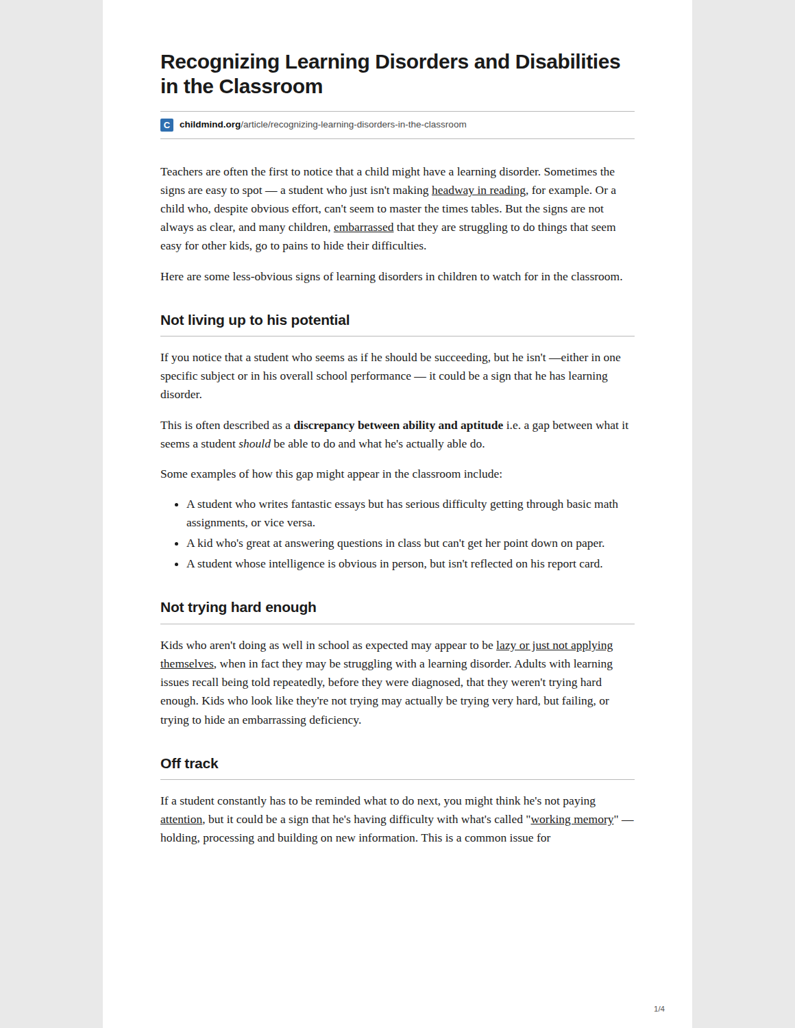Recognizing Learning Disorders and Disabilities in the Classroom
C childmind.org/article/recognizing-learning-disorders-in-the-classroom
Teachers are often the first to notice that a child might have a learning disorder. Sometimes the signs are easy to spot — a student who just isn't making headway in reading, for example. Or a child who, despite obvious effort, can't seem to master the times tables. But the signs are not always as clear, and many children, embarrassed that they are struggling to do things that seem easy for other kids, go to pains to hide their difficulties.
Here are some less-obvious signs of learning disorders in children to watch for in the classroom.
Not living up to his potential
If you notice that a student who seems as if he should be succeeding, but he isn't —either in one specific subject or in his overall school performance — it could be a sign that he has learning disorder.
This is often described as a discrepancy between ability and aptitude i.e. a gap between what it seems a student should be able to do and what he's actually able do.
Some examples of how this gap might appear in the classroom include:
A student who writes fantastic essays but has serious difficulty getting through basic math assignments, or vice versa.
A kid who's great at answering questions in class but can't get her point down on paper.
A student whose intelligence is obvious in person, but isn't reflected on his report card.
Not trying hard enough
Kids who aren't doing as well in school as expected may appear to be lazy or just not applying themselves, when in fact they may be struggling with a learning disorder. Adults with learning issues recall being told repeatedly, before they were diagnosed, that they weren't trying hard enough. Kids who look like they're not trying may actually be trying very hard, but failing, or trying to hide an embarrassing deficiency.
Off track
If a student constantly has to be reminded what to do next, you might think he's not paying attention, but it could be a sign that he's having difficulty with what's called "working memory" — holding, processing and building on new information. This is a common issue for
1/4